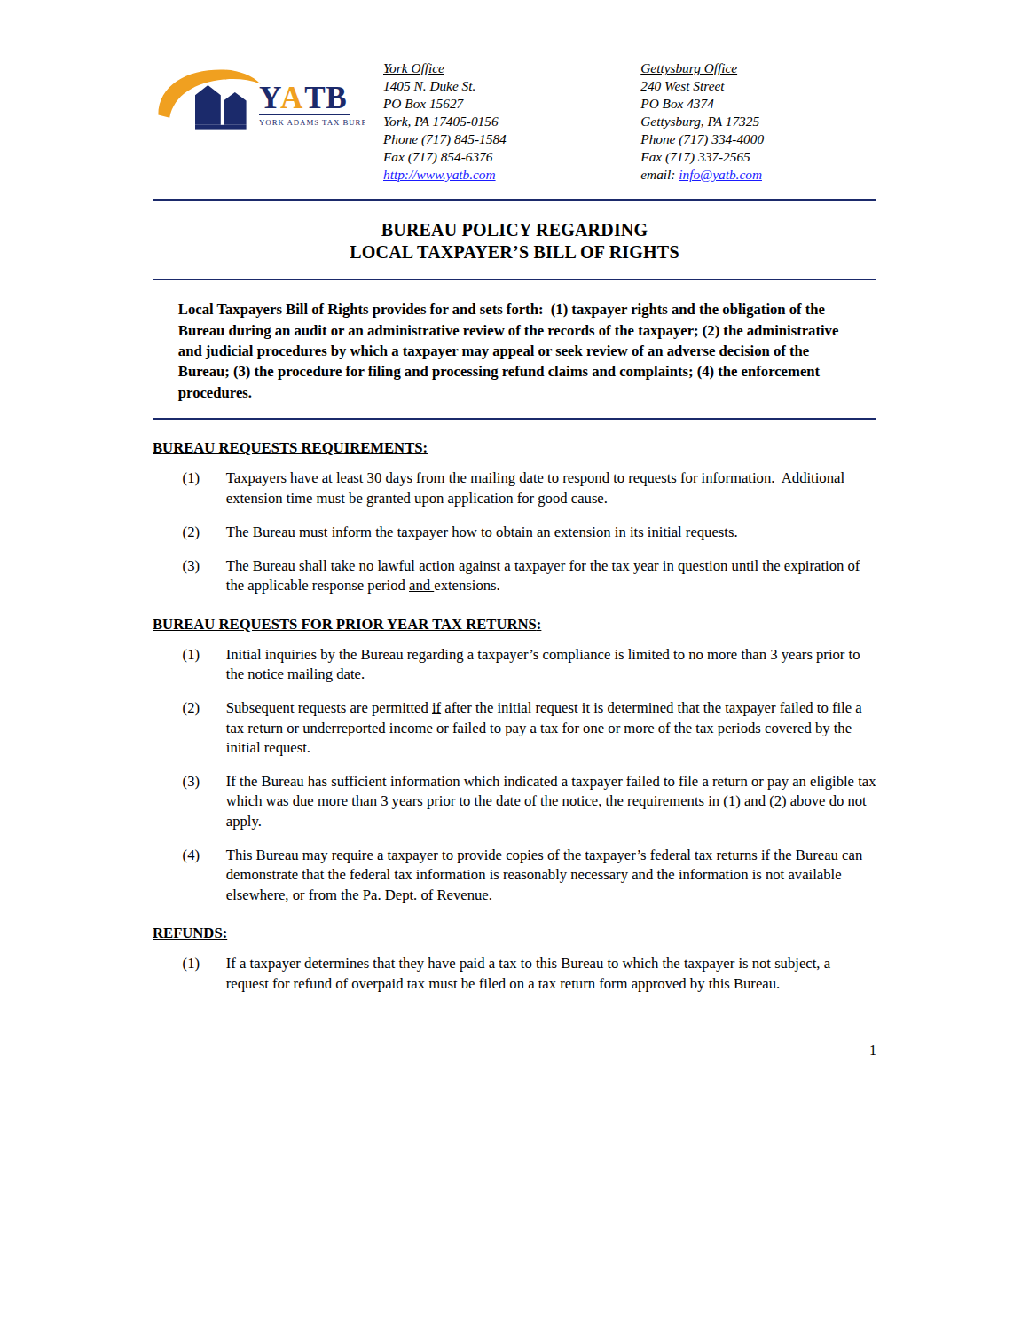Y A T B YORK ADAMS TAX BUREAU
York Office
1405 N. Duke St.
PO Box 15627
York, PA 17405-0156
Phone (717) 845-1584
Fax (717) 854-6376
http://www.yatb.com
Gettysburg Office
240 West Street
PO Box 4374
Gettysburg, PA 17325
Phone (717) 334-4000
Fax (717) 337-2565
email: info@yatb.com
BUREAU POLICY REGARDING
LOCAL TAXPAYER’S BILL OF RIGHTS
Local Taxpayers Bill of Rights provides for and sets forth: (1) taxpayer rights and the obligation of the Bureau during an audit or an administrative review of the records of the taxpayer; (2) the administrative and judicial procedures by which a taxpayer may appeal or seek review of an adverse decision of the Bureau; (3) the procedure for filing and processing refund claims and complaints; (4) the enforcement procedures.
BUREAU REQUESTS REQUIREMENTS:
(1) Taxpayers have at least 30 days from the mailing date to respond to requests for information. Additional extension time must be granted upon application for good cause.
(2) The Bureau must inform the taxpayer how to obtain an extension in its initial requests.
(3) The Bureau shall take no lawful action against a taxpayer for the tax year in question until the expiration of the applicable response period and extensions.
BUREAU REQUESTS FOR PRIOR YEAR TAX RETURNS:
(1) Initial inquiries by the Bureau regarding a taxpayer’s compliance is limited to no more than 3 years prior to the notice mailing date.
(2) Subsequent requests are permitted if after the initial request it is determined that the taxpayer failed to file a tax return or underreported income or failed to pay a tax for one or more of the tax periods covered by the initial request.
(3) If the Bureau has sufficient information which indicated a taxpayer failed to file a return or pay an eligible tax which was due more than 3 years prior to the date of the notice, the requirements in (1) and (2) above do not apply.
(4) This Bureau may require a taxpayer to provide copies of the taxpayer’s federal tax returns if the Bureau can demonstrate that the federal tax information is reasonably necessary and the information is not available elsewhere, or from the Pa. Dept. of Revenue.
REFUNDS:
(1) If a taxpayer determines that they have paid a tax to this Bureau to which the taxpayer is not subject, a request for refund of overpaid tax must be filed on a tax return form approved by this Bureau.
1